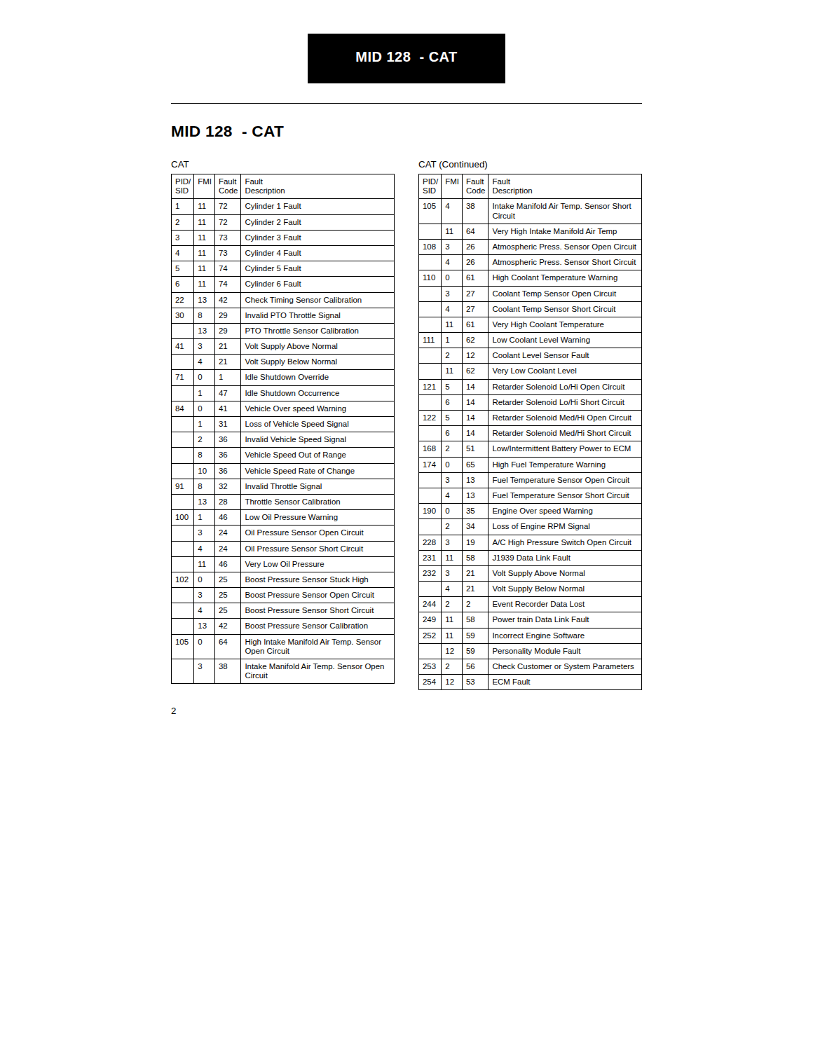MID 128 - CAT
MID 128 - CAT
CAT
| PID/ SID | FMI | Fault Code | Fault Description |
| --- | --- | --- | --- |
| 1 | 11 | 72 | Cylinder 1 Fault |
| 2 | 11 | 72 | Cylinder 2 Fault |
| 3 | 11 | 73 | Cylinder 3 Fault |
| 4 | 11 | 73 | Cylinder 4 Fault |
| 5 | 11 | 74 | Cylinder 5 Fault |
| 6 | 11 | 74 | Cylinder 6 Fault |
| 22 | 13 | 42 | Check Timing Sensor Calibration |
| 30 | 8 | 29 | Invalid PTO Throttle Signal |
| | 13 | 29 | PTO Throttle Sensor Calibration |
| 41 | 3 | 21 | Volt Supply Above Normal |
| | 4 | 21 | Volt Supply Below Normal |
| 71 | 0 | 1 | Idle Shutdown Override |
| | 1 | 47 | Idle Shutdown Occurrence |
| 84 | 0 | 41 | Vehicle Over speed Warning |
| | 1 | 31 | Loss of Vehicle Speed Signal |
| | 2 | 36 | Invalid Vehicle Speed Signal |
| | 8 | 36 | Vehicle Speed Out of Range |
| | 10 | 36 | Vehicle Speed Rate of Change |
| 91 | 8 | 32 | Invalid Throttle Signal |
| | 13 | 28 | Throttle Sensor Calibration |
| 100 | 1 | 46 | Low Oil Pressure Warning |
| | 3 | 24 | Oil Pressure Sensor Open Circuit |
| | 4 | 24 | Oil Pressure Sensor Short Circuit |
| | 11 | 46 | Very Low Oil Pressure |
| 102 | 0 | 25 | Boost Pressure Sensor Stuck High |
| | 3 | 25 | Boost Pressure Sensor Open Circuit |
| | 4 | 25 | Boost Pressure Sensor Short Circuit |
| | 13 | 42 | Boost Pressure Sensor Calibration |
| 105 | 0 | 64 | High Intake Manifold Air Temp. Sensor Open Circuit |
| | 3 | 38 | Intake Manifold Air Temp. Sensor Open Circuit |
CAT (Continued)
| PID/ SID | FMI | Fault Code | Fault Description |
| --- | --- | --- | --- |
| 105 | 4 | 38 | Intake Manifold Air Temp. Sensor Short Circuit |
| | 11 | 64 | Very High Intake Manifold Air Temp |
| 108 | 3 | 26 | Atmospheric Press. Sensor Open Circuit |
| | 4 | 26 | Atmospheric Press. Sensor Short Circuit |
| 110 | 0 | 61 | High Coolant Temperature Warning |
| | 3 | 27 | Coolant Temp Sensor Open Circuit |
| | 4 | 27 | Coolant Temp Sensor Short Circuit |
| | 11 | 61 | Very High Coolant Temperature |
| 111 | 1 | 62 | Low Coolant Level Warning |
| | 2 | 12 | Coolant Level Sensor Fault |
| | 11 | 62 | Very Low Coolant Level |
| 121 | 5 | 14 | Retarder Solenoid Lo/Hi Open Circuit |
| | 6 | 14 | Retarder Solenoid Lo/Hi Short Circuit |
| 122 | 5 | 14 | Retarder Solenoid Med/Hi Open Circuit |
| | 6 | 14 | Retarder Solenoid Med/Hi Short Circuit |
| 168 | 2 | 51 | Low/Intermittent Battery Power to ECM |
| 174 | 0 | 65 | High Fuel Temperature Warning |
| | 3 | 13 | Fuel Temperature Sensor Open Circuit |
| | 4 | 13 | Fuel Temperature Sensor Short Circuit |
| 190 | 0 | 35 | Engine Over speed Warning |
| | 2 | 34 | Loss of Engine RPM Signal |
| 228 | 3 | 19 | A/C High Pressure Switch Open Circuit |
| 231 | 11 | 58 | J1939 Data Link Fault |
| 232 | 3 | 21 | Volt Supply Above Normal |
| | 4 | 21 | Volt Supply Below Normal |
| 244 | 2 | 2 | Event Recorder Data Lost |
| 249 | 11 | 58 | Power train Data Link Fault |
| 252 | 11 | 59 | Incorrect Engine Software |
| | 12 | 59 | Personality Module Fault |
| 253 | 2 | 56 | Check Customer or System Parameters |
| 254 | 12 | 53 | ECM Fault |
2